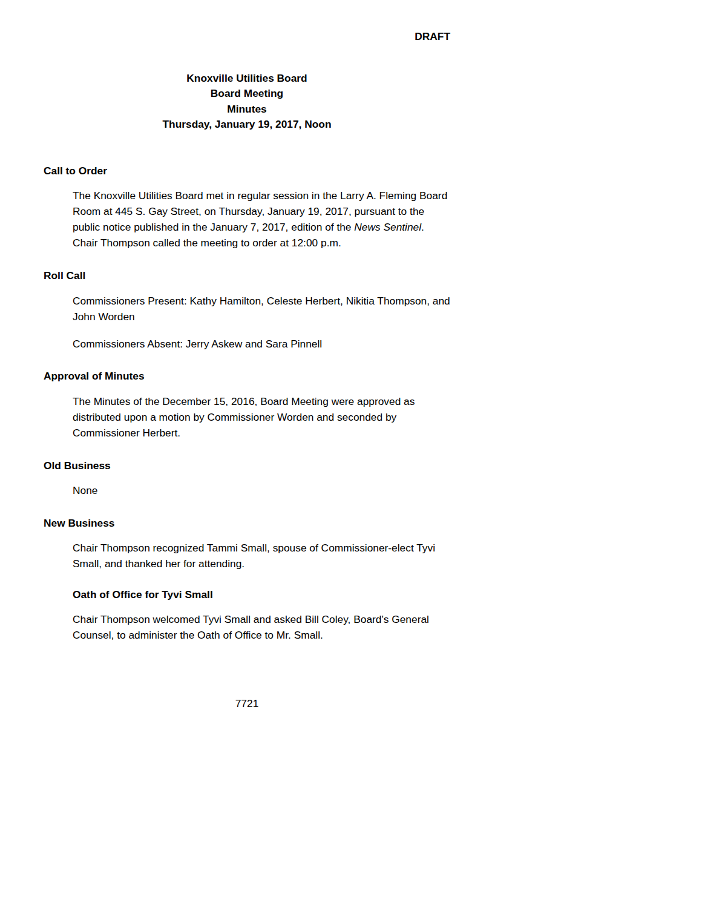DRAFT
Knoxville Utilities Board
Board Meeting
Minutes
Thursday, January 19, 2017, Noon
Call to Order
The Knoxville Utilities Board met in regular session in the Larry A. Fleming Board Room at 445 S. Gay Street, on Thursday, January 19, 2017, pursuant to the public notice published in the January 7, 2017, edition of the News Sentinel. Chair Thompson called the meeting to order at 12:00 p.m.
Roll Call
Commissioners Present: Kathy Hamilton, Celeste Herbert, Nikitia Thompson, and John Worden
Commissioners Absent: Jerry Askew and Sara Pinnell
Approval of Minutes
The Minutes of the December 15, 2016, Board Meeting were approved as distributed upon a motion by Commissioner Worden and seconded by Commissioner Herbert.
Old Business
None
New Business
Chair Thompson recognized Tammi Small, spouse of Commissioner-elect Tyvi Small, and thanked her for attending.
Oath of Office for Tyvi Small
Chair Thompson welcomed Tyvi Small and asked Bill Coley, Board's General Counsel, to administer the Oath of Office to Mr. Small.
7721